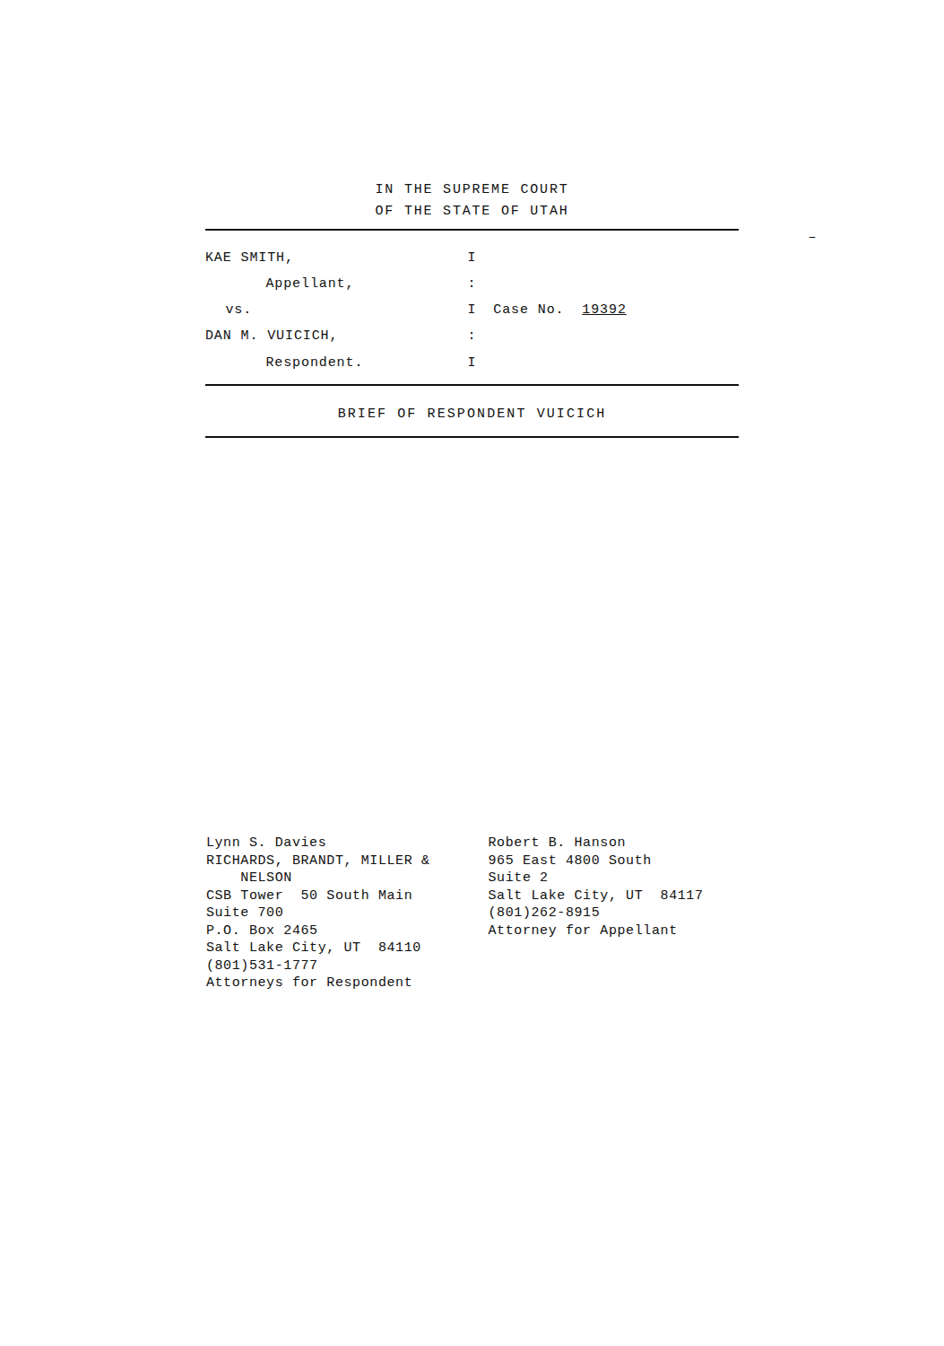IN THE SUPREME COURT
OF THE STATE OF UTAH
| KAE SMITH, | I | |
| Appellant, | : | |
| vs. | I | Case No. 19392 |
| DAN M. VUICICH, | : | |
| Respondent. | I | |
BRIEF OF RESPONDENT VUICICH
| Lynn S. Davies RICHARDS, BRANDT, MILLER & NELSON CSB Tower 50 South Main Suite 700 P.O. Box 2465 Salt Lake City, UT 84110 (801)531-1777 Attorneys for Respondent | Robert B. Hanson 965 East 4800 South Suite 2 Salt Lake City, UT 84117 (801)262-8915 Attorney for Appellant |